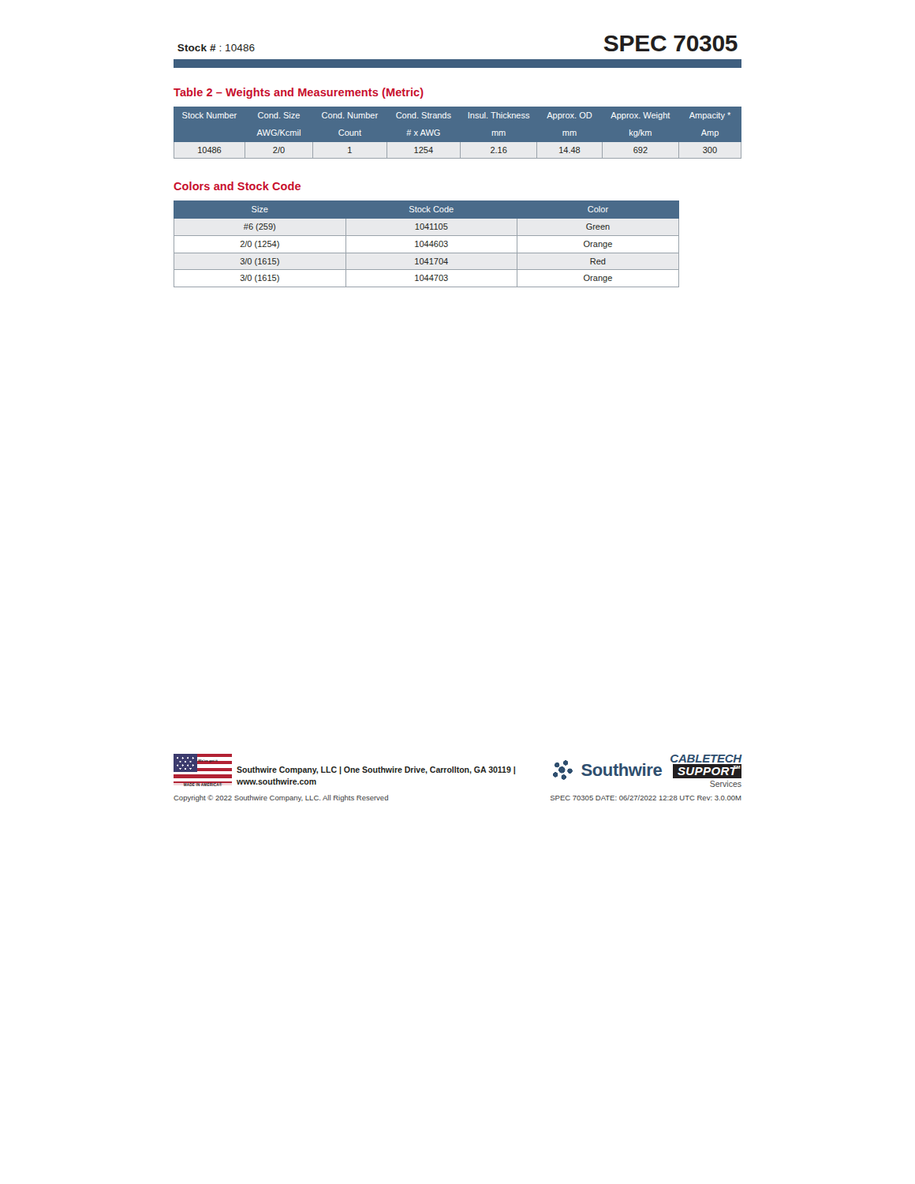Stock # : 10486
SPEC 70305
Table 2 – Weights and Measurements (Metric)
| Stock Number | Cond. Size | Cond. Number | Cond. Strands | Insul. Thickness | Approx. OD | Approx. Weight | Ampacity * |
| --- | --- | --- | --- | --- | --- | --- | --- |
| | AWG/Kcmil | Count | # x AWG | mm | mm | kg/km | Amp |
| 10486 | 2/0 | 1 | 1254 | 2.16 | 14.48 | 692 | 300 |
Colors and Stock Code
| Size | Stock Code | Color |
| --- | --- | --- |
| #6 (259) | 1041105 | Green |
| 2/0 (1254) | 1044603 | Orange |
| 3/0 (1615) | 1041704 | Red |
| 3/0 (1615) | 1044703 | Orange |
We’ve got it
MADE IN AMERICA®
Southwire Company, LLC | One Southwire Drive, Carrollton, GA 30119 | www.southwire.com
Southwire
CABLETECH
SUPPORTTM
Services
Copyright © 2022 Southwire Company, LLC. All Rights Reserved
SPEC 70305 DATE: 06/27/2022 12:28 UTC Rev: 3.0.00M